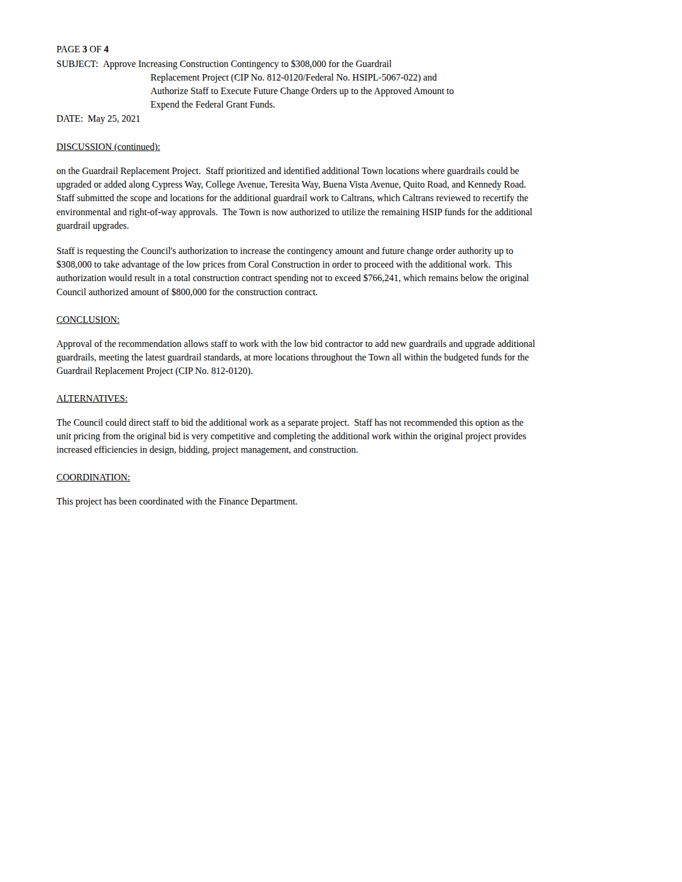PAGE 3 OF 4
SUBJECT: Approve Increasing Construction Contingency to $308,000 for the Guardrail
Replacement Project (CIP No. 812-0120/Federal No. HSIPL-5067-022) and
Authorize Staff to Execute Future Change Orders up to the Approved Amount to
Expend the Federal Grant Funds.
DATE: May 25, 2021
DISCUSSION (continued):
on the Guardrail Replacement Project. Staff prioritized and identified additional Town locations where guardrails could be upgraded or added along Cypress Way, College Avenue, Teresita Way, Buena Vista Avenue, Quito Road, and Kennedy Road. Staff submitted the scope and locations for the additional guardrail work to Caltrans, which Caltrans reviewed to recertify the environmental and right-of-way approvals. The Town is now authorized to utilize the remaining HSIP funds for the additional guardrail upgrades.
Staff is requesting the Council's authorization to increase the contingency amount and future change order authority up to $308,000 to take advantage of the low prices from Coral Construction in order to proceed with the additional work. This authorization would result in a total construction contract spending not to exceed $766,241, which remains below the original Council authorized amount of $800,000 for the construction contract.
CONCLUSION:
Approval of the recommendation allows staff to work with the low bid contractor to add new guardrails and upgrade additional guardrails, meeting the latest guardrail standards, at more locations throughout the Town all within the budgeted funds for the Guardrail Replacement Project (CIP No. 812-0120).
ALTERNATIVES:
The Council could direct staff to bid the additional work as a separate project. Staff has not recommended this option as the unit pricing from the original bid is very competitive and completing the additional work within the original project provides increased efficiencies in design, bidding, project management, and construction.
COORDINATION:
This project has been coordinated with the Finance Department.